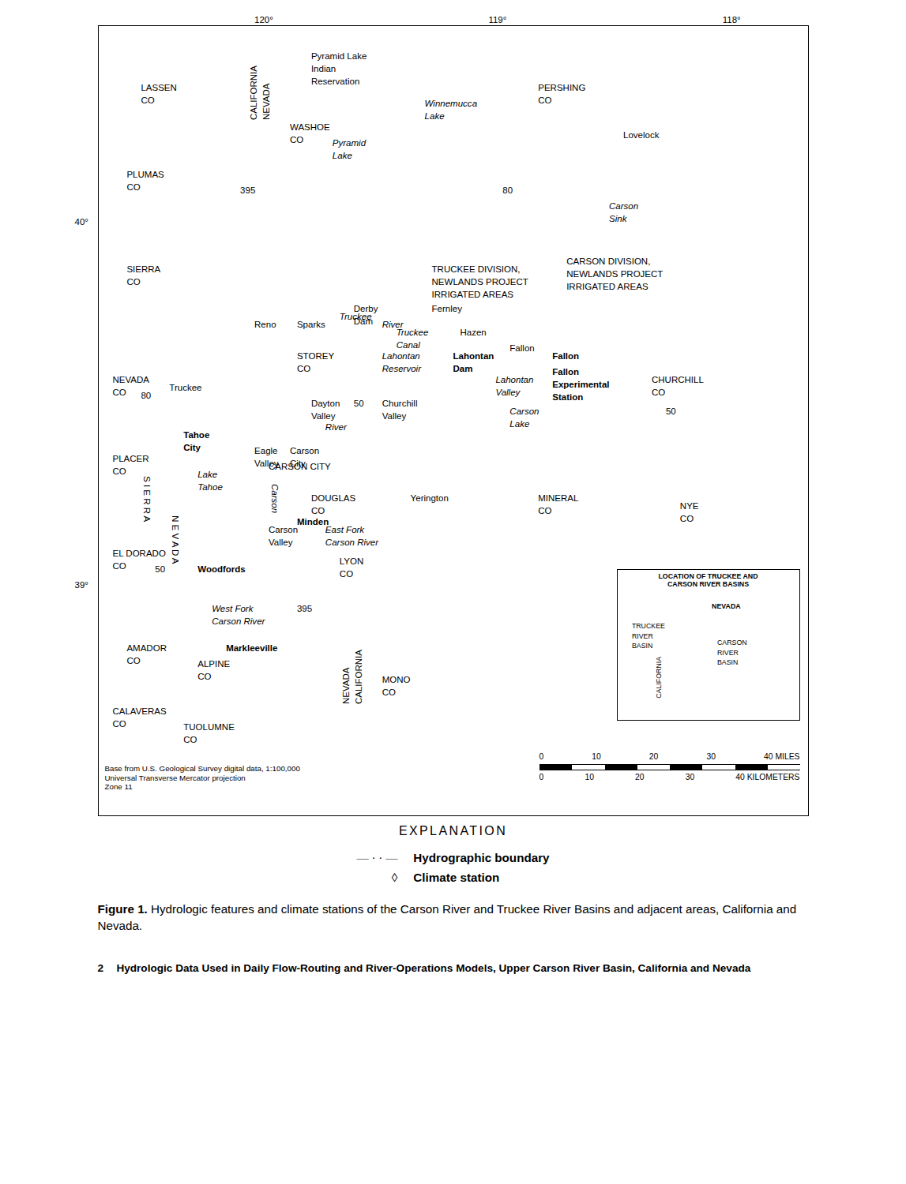120° 119° 118° 40° 39° Pyramid Lake
Indian
Reservation Winnemucca
Lake PERSHING
CO Lovelock LASSEN
CO CALIFORNIA
NEVADA WASHOE
CO Pyramid
Lake PLUMAS
CO 395 Carson
Sink 80 SIERRA
CO TRUCKEE DIVISION,
NEWLANDS PROJECT
IRRIGATED AREAS CARSON DIVISION,
NEWLANDS PROJECT
IRRIGATED AREAS Derby
Dam Fernley Reno Sparks Truckee River Truckee
Canal Hazen STOREY
CO Lahontan
Reservoir Lahontan
Dam Fallon Fallon Fallon
Experimental
Station NEVADA
CO Truckee 80 Lahontan
Valley CHURCHILL
CO Dayton
Valley 50 Churchill
Valley Carson
Lake 50 River Tahoe
City PLACER
CO Eagle
Valley Carson
City CARSON CITY Lake
Tahoe S I E R R A Carson DOUGLAS
CO Yerington MINERAL
CO NYE
CO Minden East Fork
Carson River Carson
Valley N E V A D A EL DORADO
CO 50 Woodfords LYON
CO West Fork
Carson River 395 AMADOR
CO Markleeville ALPINE
CO NEVADA
CALIFORNIA MONO
CO CALAVERAS
CO TUOLUMNE
CO
LOCATION OF TRUCKEE AND
CARSON RIVER BASINS
TRUCKEE
RIVER
BASIN NEVADA CARSON
RIVER
BASIN CALIFORNIA
Base from U.S. Geological Survey digital data, 1:100,000
Universal Transverse Mercator projection
Zone 11
010203040 MILES
010203040 KILOMETERS
EXPLANATION
| — · · — | Hydrographic boundary |
| ◊ | Climate station |
Figure 1. Hydrologic features and climate stations of the Carson River and Truckee River Basins and adjacent areas, California and Nevada.
2 Hydrologic Data Used in Daily Flow-Routing and River-Operations Models, Upper Carson River Basin, California and Nevada